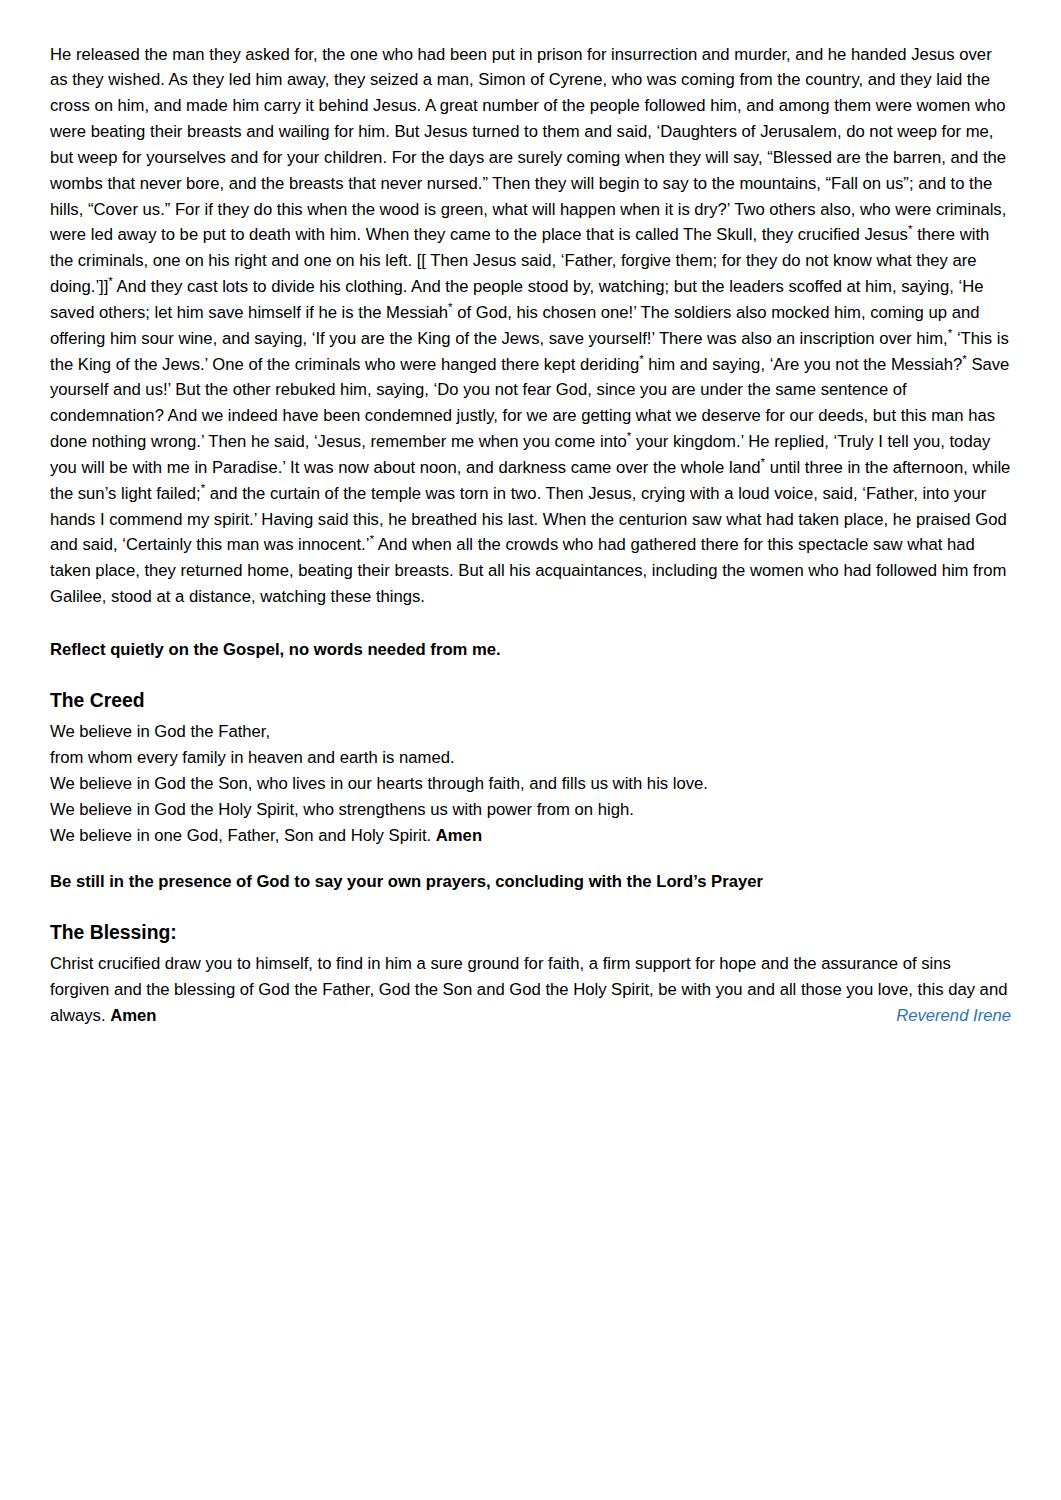He released the man they asked for, the one who had been put in prison for insurrection and murder, and he handed Jesus over as they wished. As they led him away, they seized a man, Simon of Cyrene, who was coming from the country, and they laid the cross on him, and made him carry it behind Jesus. A great number of the people followed him, and among them were women who were beating their breasts and wailing for him. But Jesus turned to them and said, ‘Daughters of Jerusalem, do not weep for me, but weep for yourselves and for your children. For the days are surely coming when they will say, “Blessed are the barren, and the wombs that never bore, and the breasts that never nursed.” Then they will begin to say to the mountains, “Fall on us”; and to the hills, “Cover us.” For if they do this when the wood is green, what will happen when it is dry?’ Two others also, who were criminals, were led away to be put to death with him. When they came to the place that is called The Skull, they crucified Jesus* there with the criminals, one on his right and one on his left. [[ Then Jesus said, ‘Father, forgive them; for they do not know what they are doing.’]]* And they cast lots to divide his clothing. And the people stood by, watching; but the leaders scoffed at him, saying, ‘He saved others; let him save himself if he is the Messiah* of God, his chosen one!’ The soldiers also mocked him, coming up and offering him sour wine, and saying, ‘If you are the King of the Jews, save yourself!’ There was also an inscription over him,* ‘This is the King of the Jews.’ One of the criminals who were hanged there kept deriding* him and saying, ‘Are you not the Messiah?* Save yourself and us!’ But the other rebuked him, saying, ‘Do you not fear God, since you are under the same sentence of condemnation? And we indeed have been condemned justly, for we are getting what we deserve for our deeds, but this man has done nothing wrong.’ Then he said, ‘Jesus, remember me when you come into* your kingdom.’ He replied, ‘Truly I tell you, today you will be with me in Paradise.’ It was now about noon, and darkness came over the whole land* until three in the afternoon, while the sun’s light failed;* and the curtain of the temple was torn in two. Then Jesus, crying with a loud voice, said, ‘Father, into your hands I commend my spirit.’ Having said this, he breathed his last. When the centurion saw what had taken place, he praised God and said, ‘Certainly this man was innocent.’* And when all the crowds who had gathered there for this spectacle saw what had taken place, they returned home, beating their breasts. But all his acquaintances, including the women who had followed him from Galilee, stood at a distance, watching these things.
Reflect quietly on the Gospel, no words needed from me.
The Creed
We believe in God the Father,
from whom every family in heaven and earth is named.
We believe in God the Son, who lives in our hearts through faith, and fills us with his love.
We believe in God the Holy Spirit, who strengthens us with power from on high.
We believe in one God, Father, Son and Holy Spirit. Amen
Be still in the presence of God to say your own prayers, concluding with the Lord’s Prayer
The Blessing:
Christ crucified draw you to himself, to find in him a sure ground for faith, a firm support for hope and the assurance of sins forgiven and the blessing of God the Father, God the Son and God the Holy Spirit, be with you and all those you love, this day and always. Amen Reverend Irene